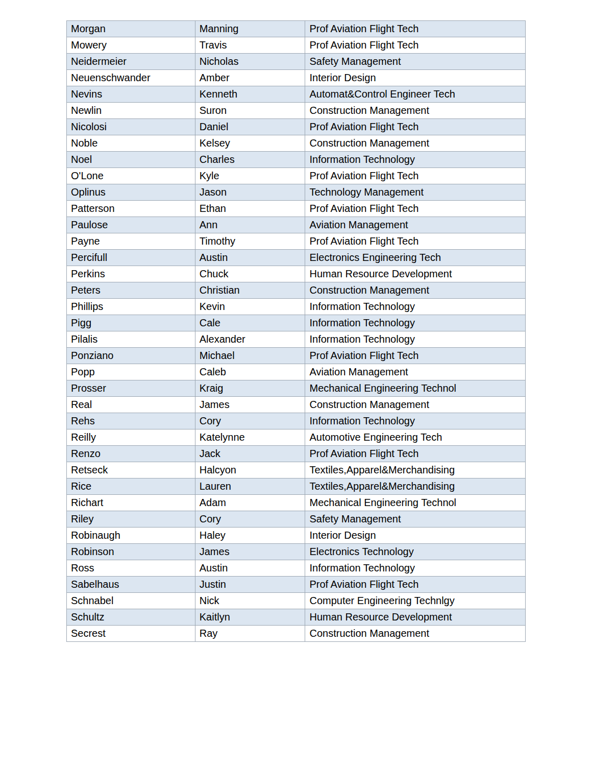| Morgan | Manning | Prof Aviation Flight Tech |
| Mowery | Travis | Prof Aviation Flight Tech |
| Neidermeier | Nicholas | Safety Management |
| Neuenschwander | Amber | Interior Design |
| Nevins | Kenneth | Automat&Control Engineer Tech |
| Newlin | Suron | Construction Management |
| Nicolosi | Daniel | Prof Aviation Flight Tech |
| Noble | Kelsey | Construction Management |
| Noel | Charles | Information Technology |
| O'Lone | Kyle | Prof Aviation Flight Tech |
| Oplinus | Jason | Technology Management |
| Patterson | Ethan | Prof Aviation Flight Tech |
| Paulose | Ann | Aviation Management |
| Payne | Timothy | Prof Aviation Flight Tech |
| Percifull | Austin | Electronics Engineering Tech |
| Perkins | Chuck | Human Resource Development |
| Peters | Christian | Construction Management |
| Phillips | Kevin | Information Technology |
| Pigg | Cale | Information Technology |
| Pilalis | Alexander | Information Technology |
| Ponziano | Michael | Prof Aviation Flight Tech |
| Popp | Caleb | Aviation Management |
| Prosser | Kraig | Mechanical Engineering Technol |
| Real | James | Construction Management |
| Rehs | Cory | Information Technology |
| Reilly | Katelynne | Automotive Engineering Tech |
| Renzo | Jack | Prof Aviation Flight Tech |
| Retseck | Halcyon | Textiles,Apparel&Merchandising |
| Rice | Lauren | Textiles,Apparel&Merchandising |
| Richart | Adam | Mechanical Engineering Technol |
| Riley | Cory | Safety Management |
| Robinaugh | Haley | Interior Design |
| Robinson | James | Electronics Technology |
| Ross | Austin | Information Technology |
| Sabelhaus | Justin | Prof Aviation Flight Tech |
| Schnabel | Nick | Computer Engineering Technlgy |
| Schultz | Kaitlyn | Human Resource Development |
| Secrest | Ray | Construction Management |